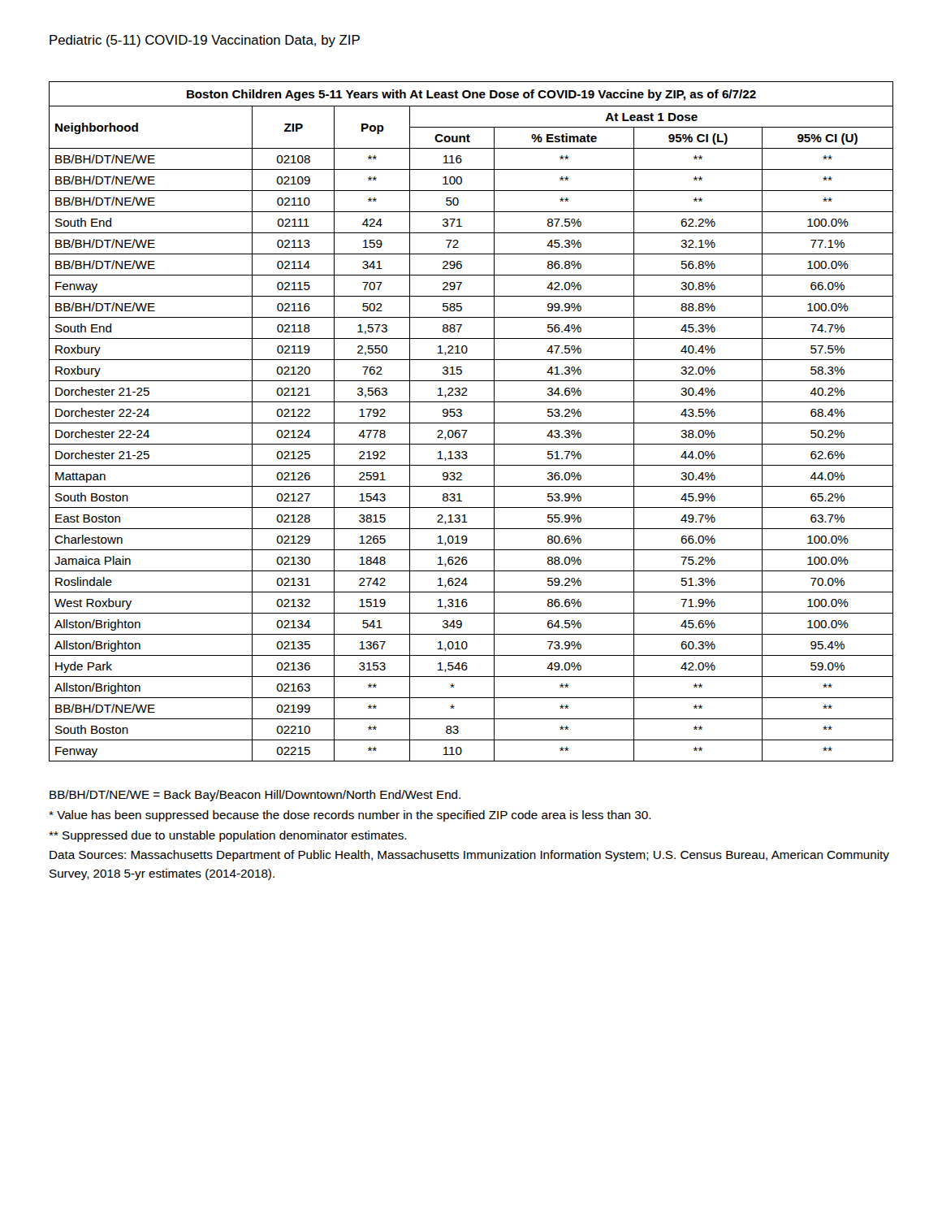Pediatric (5-11) COVID-19 Vaccination Data, by ZIP
Boston Children Ages 5-11 Years with At Least One Dose of COVID-19 Vaccine by ZIP, as of 6/7/22
| Neighborhood | ZIP | Pop | At Least 1 Dose |
| --- | --- | --- | --- |
| Count | % Estimate | 95% CI (L) | 95% CI (U) |
| BB/BH/DT/NE/WE | 02108 | ** | 116 | ** | ** | ** |
| BB/BH/DT/NE/WE | 02109 | ** | 100 | ** | ** | ** |
| BB/BH/DT/NE/WE | 02110 | ** | 50 | ** | ** | ** |
| South End | 02111 | 424 | 371 | 87.5% | 62.2% | 100.0% |
| BB/BH/DT/NE/WE | 02113 | 159 | 72 | 45.3% | 32.1% | 77.1% |
| BB/BH/DT/NE/WE | 02114 | 341 | 296 | 86.8% | 56.8% | 100.0% |
| Fenway | 02115 | 707 | 297 | 42.0% | 30.8% | 66.0% |
| BB/BH/DT/NE/WE | 02116 | 502 | 585 | 99.9% | 88.8% | 100.0% |
| South End | 02118 | 1,573 | 887 | 56.4% | 45.3% | 74.7% |
| Roxbury | 02119 | 2,550 | 1,210 | 47.5% | 40.4% | 57.5% |
| Roxbury | 02120 | 762 | 315 | 41.3% | 32.0% | 58.3% |
| Dorchester 21-25 | 02121 | 3,563 | 1,232 | 34.6% | 30.4% | 40.2% |
| Dorchester 22-24 | 02122 | 1792 | 953 | 53.2% | 43.5% | 68.4% |
| Dorchester 22-24 | 02124 | 4778 | 2,067 | 43.3% | 38.0% | 50.2% |
| Dorchester 21-25 | 02125 | 2192 | 1,133 | 51.7% | 44.0% | 62.6% |
| Mattapan | 02126 | 2591 | 932 | 36.0% | 30.4% | 44.0% |
| South Boston | 02127 | 1543 | 831 | 53.9% | 45.9% | 65.2% |
| East Boston | 02128 | 3815 | 2,131 | 55.9% | 49.7% | 63.7% |
| Charlestown | 02129 | 1265 | 1,019 | 80.6% | 66.0% | 100.0% |
| Jamaica Plain | 02130 | 1848 | 1,626 | 88.0% | 75.2% | 100.0% |
| Roslindale | 02131 | 2742 | 1,624 | 59.2% | 51.3% | 70.0% |
| West Roxbury | 02132 | 1519 | 1,316 | 86.6% | 71.9% | 100.0% |
| Allston/Brighton | 02134 | 541 | 349 | 64.5% | 45.6% | 100.0% |
| Allston/Brighton | 02135 | 1367 | 1,010 | 73.9% | 60.3% | 95.4% |
| Hyde Park | 02136 | 3153 | 1,546 | 49.0% | 42.0% | 59.0% |
| Allston/Brighton | 02163 | ** | * | ** | ** | ** |
| BB/BH/DT/NE/WE | 02199 | ** | * | ** | ** | ** |
| South Boston | 02210 | ** | 83 | ** | ** | ** |
| Fenway | 02215 | ** | 110 | ** | ** | ** |
BB/BH/DT/NE/WE = Back Bay/Beacon Hill/Downtown/North End/West End.
* Value has been suppressed because the dose records number in the specified ZIP code area is less than 30.
** Suppressed due to unstable population denominator estimates.
Data Sources: Massachusetts Department of Public Health, Massachusetts Immunization Information System; U.S. Census Bureau, American Community Survey, 2018 5-yr estimates (2014-2018).